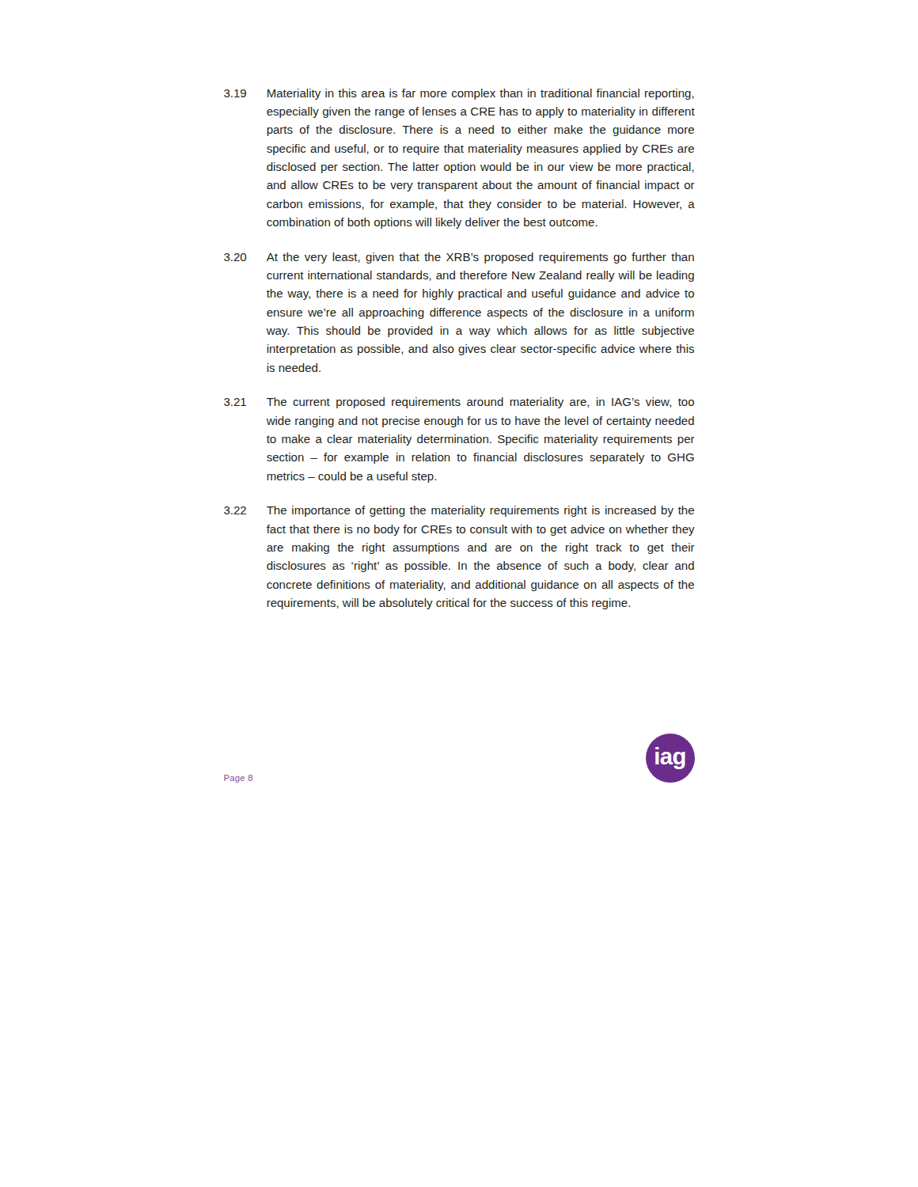3.19
Materiality in this area is far more complex than in traditional financial reporting, especially given the range of lenses a CRE has to apply to materiality in different parts of the disclosure. There is a need to either make the guidance more specific and useful, or to require that materiality measures applied by CREs are disclosed per section. The latter option would be in our view be more practical, and allow CREs to be very transparent about the amount of financial impact or carbon emissions, for example, that they consider to be material. However, a combination of both options will likely deliver the best outcome.
3.20
At the very least, given that the XRB’s proposed requirements go further than current international standards, and therefore New Zealand really will be leading the way, there is a need for highly practical and useful guidance and advice to ensure we’re all approaching difference aspects of the disclosure in a uniform way. This should be provided in a way which allows for as little subjective interpretation as possible, and also gives clear sector-specific advice where this is needed.
3.21
The current proposed requirements around materiality are, in IAG’s view, too wide ranging and not precise enough for us to have the level of certainty needed to make a clear materiality determination. Specific materiality requirements per section – for example in relation to financial disclosures separately to GHG metrics – could be a useful step.
3.22
The importance of getting the materiality requirements right is increased by the fact that there is no body for CREs to consult with to get advice on whether they are making the right assumptions and are on the right track to get their disclosures as ‘right’ as possible. In the absence of such a body, clear and concrete definitions of materiality, and additional guidance on all aspects of the requirements, will be absolutely critical for the success of this regime.
Page 8
iag